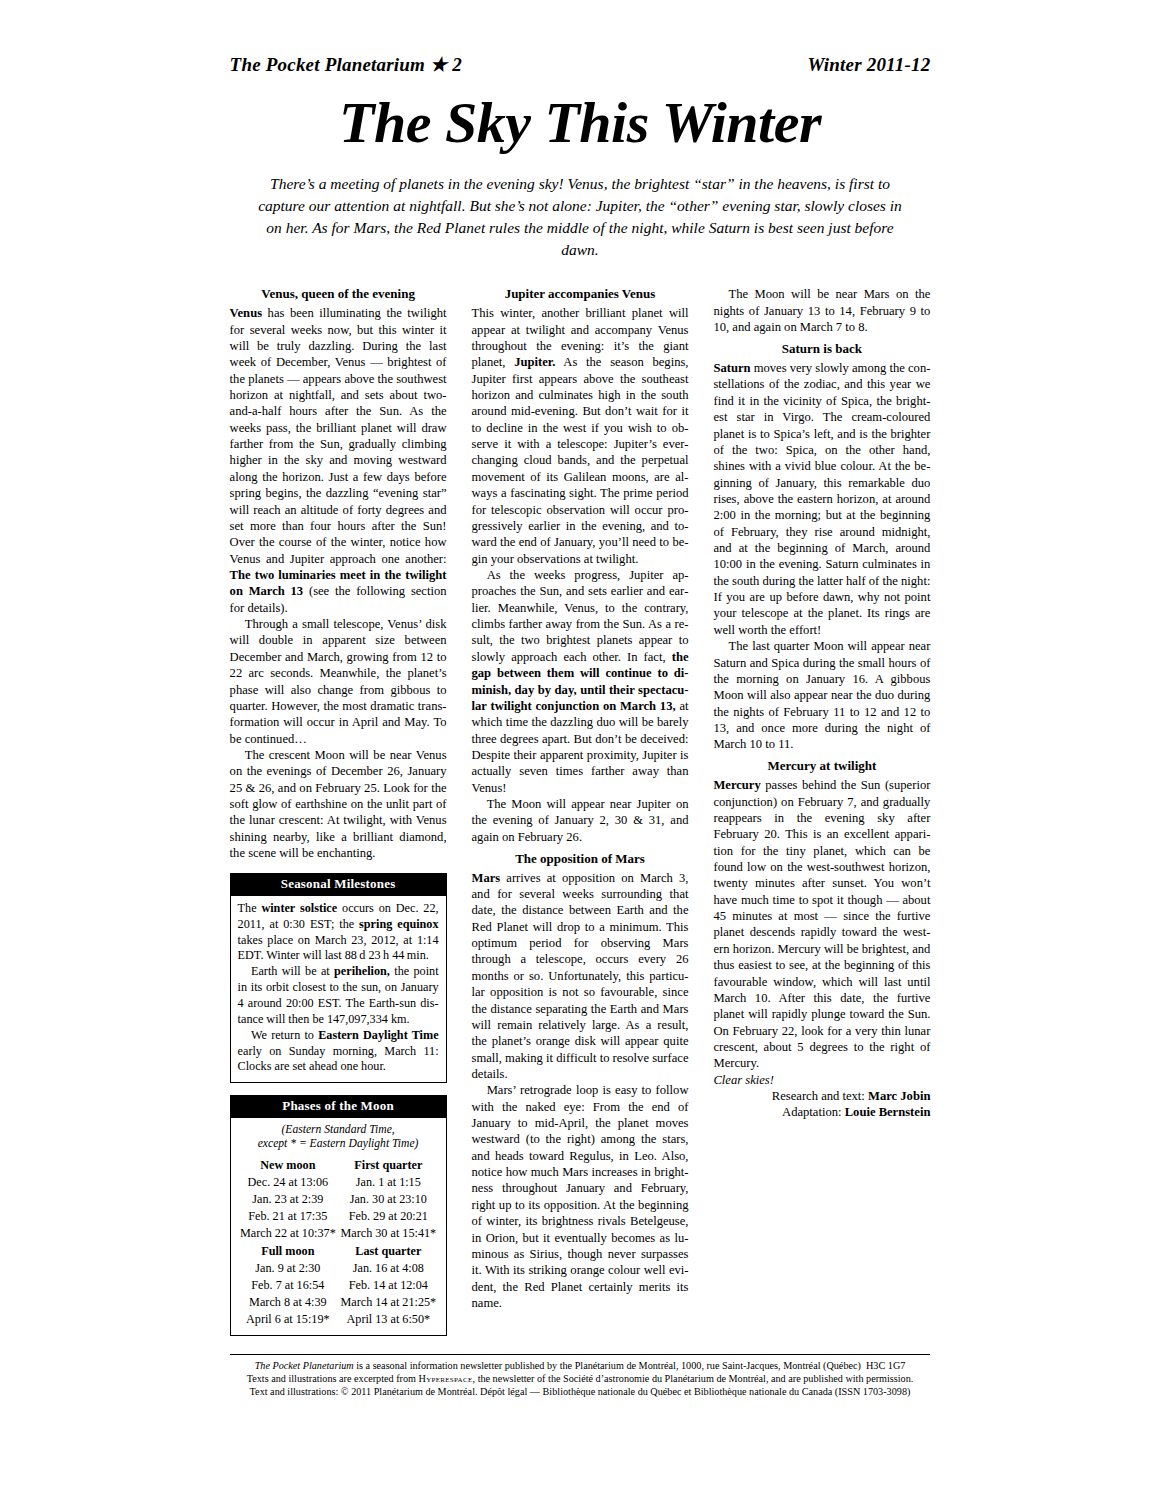The Pocket Planetarium ★ 2 Winter 2011-12
The Sky This Winter
There’s a meeting of planets in the evening sky! Venus, the brightest “star” in the heavens, is first to capture our attention at nightfall. But she’s not alone: Jupiter, the “other” evening star, slowly closes in on her. As for Mars, the Red Planet rules the middle of the night, while Saturn is best seen just before dawn.
Venus, queen of the evening
Venus has been illuminating the twilight for several weeks now, but this winter it will be truly dazzling. During the last week of December, Venus — brightest of the planets — appears above the southwest horizon at nightfall, and sets about two-and-a-half hours after the Sun. As the weeks pass, the brilliant planet will draw farther from the Sun, gradually climbing higher in the sky and moving westward along the horizon. Just a few days before spring begins, the dazzling “evening star” will reach an altitude of forty degrees and set more than four hours after the Sun! Over the course of the winter, notice how Venus and Jupiter approach one another: The two luminaries meet in the twilight on March 13 (see the following section for details).
Through a small telescope, Venus’ disk will double in apparent size between December and March, growing from 12 to 22 arc seconds. Meanwhile, the planet’s phase will also change from gibbous to quarter. However, the most dramatic transformation will occur in April and May. To be continued…
The crescent Moon will be near Venus on the evenings of December 26, January 25 & 26, and on February 25. Look for the soft glow of earthshine on the unlit part of the lunar crescent: At twilight, with Venus shining nearby, like a brilliant diamond, the scene will be enchanting.
Seasonal Milestones
The winter solstice occurs on Dec. 22, 2011, at 0:30 EST; the spring equinox takes place on March 23, 2012, at 1:14 EDT. Winter will last 88 d 23 h 44 min.
Earth will be at perihelion, the point in its orbit closest to the sun, on January 4 around 20:00 EST. The Earth-sun distance will then be 147,097,334 km.
We return to Eastern Daylight Time early on Sunday morning, March 11: Clocks are set ahead one hour.
Phases of the Moon
(Eastern Standard Time,
except * = Eastern Daylight Time)
| New moon | First quarter |
| --- | --- |
| Dec. 24 at 13:06 | Jan. 1 at 1:15 |
| Jan. 23 at 2:39 | Jan. 30 at 23:10 |
| Feb. 21 at 17:35 | Feb. 29 at 20:21 |
| March 22 at 10:37* | March 30 at 15:41* |
| Full moon | Last quarter |
| Jan. 9 at 2:30 | Jan. 16 at 4:08 |
| Feb. 7 at 16:54 | Feb. 14 at 12:04 |
| March 8 at 4:39 | March 14 at 21:25* |
| April 6 at 15:19* | April 13 at 6:50* |
Jupiter accompanies Venus
This winter, another brilliant planet will appear at twilight and accompany Venus throughout the evening: it’s the giant planet, Jupiter. As the season begins, Jupiter first appears above the southeast horizon and culminates high in the south around mid-evening. But don’t wait for it to decline in the west if you wish to observe it with a telescope: Jupiter’s ever-changing cloud bands, and the perpetual movement of its Galilean moons, are always a fascinating sight. The prime period for telescopic observation will occur progressively earlier in the evening, and toward the end of January, you’ll need to begin your observations at twilight.
As the weeks progress, Jupiter approaches the Sun, and sets earlier and earlier. Meanwhile, Venus, to the contrary, climbs farther away from the Sun. As a result, the two brightest planets appear to slowly approach each other. In fact, the gap between them will continue to diminish, day by day, until their spectacular twilight conjunction on March 13, at which time the dazzling duo will be barely three degrees apart. But don’t be deceived: Despite their apparent proximity, Jupiter is actually seven times farther away than Venus!
The Moon will appear near Jupiter on the evening of January 2, 30 & 31, and again on February 26.
The opposition of Mars
Mars arrives at opposition on March 3, and for several weeks surrounding that date, the distance between Earth and the Red Planet will drop to a minimum. This optimum period for observing Mars through a telescope, occurs every 26 months or so. Unfortunately, this particular opposition is not so favourable, since the distance separating the Earth and Mars will remain relatively large. As a result, the planet’s orange disk will appear quite small, making it difficult to resolve surface details.
Mars’ retrograde loop is easy to follow with the naked eye: From the end of January to mid-April, the planet moves westward (to the right) among the stars, and heads toward Regulus, in Leo. Also, notice how much Mars increases in brightness throughout January and February, right up to its opposition. At the beginning of winter, its brightness rivals Betelgeuse, in Orion, but it eventually becomes as luminous as Sirius, though never surpasses it. With its striking orange colour well evident, the Red Planet certainly merits its name.
The Moon will be near Mars on the nights of January 13 to 14, February 9 to 10, and again on March 7 to 8.
Saturn is back
Saturn moves very slowly among the constellations of the zodiac, and this year we find it in the vicinity of Spica, the brightest star in Virgo. The cream-coloured planet is to Spica’s left, and is the brighter of the two: Spica, on the other hand, shines with a vivid blue colour. At the beginning of January, this remarkable duo rises, above the eastern horizon, at around 2:00 in the morning; but at the beginning of February, they rise around midnight, and at the beginning of March, around 10:00 in the evening. Saturn culminates in the south during the latter half of the night: If you are up before dawn, why not point your telescope at the planet. Its rings are well worth the effort!
The last quarter Moon will appear near Saturn and Spica during the small hours of the morning on January 16. A gibbous Moon will also appear near the duo during the nights of February 11 to 12 and 12 to 13, and once more during the night of March 10 to 11.
Mercury at twilight
Mercury passes behind the Sun (superior conjunction) on February 7, and gradually reappears in the evening sky after February 20. This is an excellent apparition for the tiny planet, which can be found low on the west-southwest horizon, twenty minutes after sunset. You won’t have much time to spot it though — about 45 minutes at most — since the furtive planet descends rapidly toward the western horizon. Mercury will be brightest, and thus easiest to see, at the beginning of this favourable window, which will last until March 10. After this date, the furtive planet will rapidly plunge toward the Sun. On February 22, look for a very thin lunar crescent, about 5 degrees to the right of Mercury.
Clear skies!
Research and text: Marc Jobin
Adaptation: Louie Bernstein
The Pocket Planetarium is a seasonal information newsletter published by the Planétarium de Montréal, 1000, rue Saint-Jacques, Montréal (Québec) H3C 1G7
Texts and illustrations are excerpted from Hyperespace, the newsletter of the Société d’astronomie du Planétarium de Montréal, and are published with permission.
Text and illustrations: © 2011 Planétarium de Montréal. Dépôt légal — Bibliothèque nationale du Québec et Bibliothèque nationale du Canada (ISSN 1703-3098)